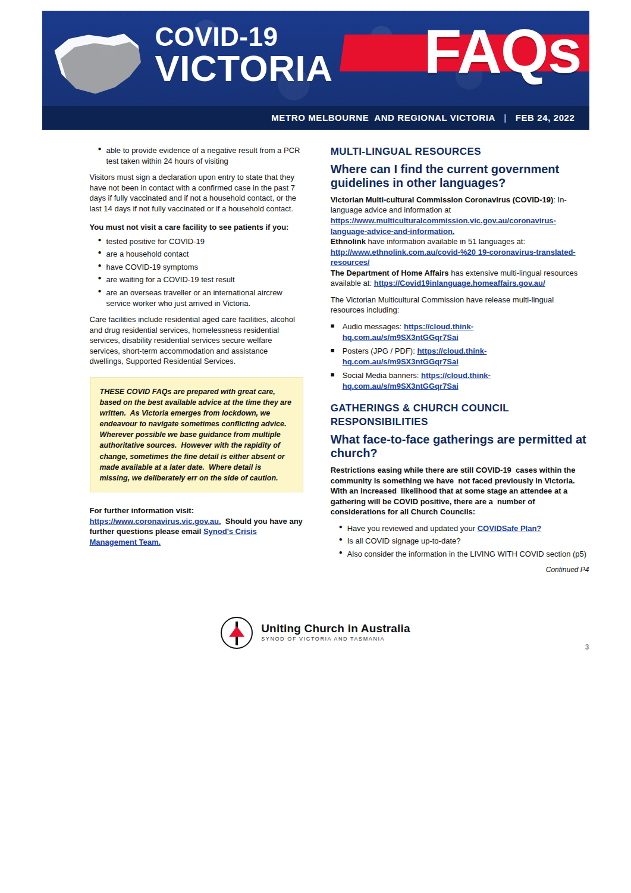COVID-19
VICTORIA
FAQs
METRO MELBOURNE AND REGIONAL VICTORIA | FEB 24, 2022
able to provide evidence of a negative result from a PCR test taken within 24 hours of visiting
Visitors must sign a declaration upon entry to state that they have not been in contact with a confirmed case in the past 7 days if fully vaccinated and if not a household contact, or the last 14 days if not fully vaccinated or if a household contact.
You must not visit a care facility to see patients if you:
tested positive for COVID-19
are a household contact
have COVID-19 symptoms
are waiting for a COVID-19 test result
are an overseas traveller or an international aircrew service worker who just arrived in Victoria.
Care facilities include residential aged care facilities, alcohol and drug residential services, homelessness residential services, disability residential services secure welfare services, short-term accommodation and assistance dwellings, Supported Residential Services.
THESE COVID FAQs are prepared with great care, based on the best available advice at the time they are written. As Victoria emerges from lockdown, we endeavour to navigate sometimes conflicting advice. Wherever possible we base guidance from multiple authoritative sources. However with the rapidity of change, sometimes the fine detail is either absent or made available at a later date. Where detail is missing, we deliberately err on the side of caution.
For further information visit: https://www.coronavirus.vic.gov.au. Should you have any further questions please email Synod's Crisis Management Team.
MULTI-LINGUAL RESOURCES
Where can I find the current government guidelines in other languages?
Victorian Multi-cultural Commission Coronavirus (COVID-19): In-language advice and information at https://www.multiculturalcommission.vic.gov.au/coronavirus-language-advice-and-information.
Ethnolink have information available in 51 languages at: http://www.ethnolink.com.au/covid-%20 19-coronavirus-translated-resources/
The Department of Home Affairs has extensive multi-lingual resources available at: https://Covid19inlanguage.homeaffairs.gov.au/
The Victorian Multicultural Commission have release multi-lingual resources including:
Audio messages: https://cloud.think-hq.com.au/s/m9SX3ntGGqr7Sai
Posters (JPG / PDF): https://cloud.think-hq.com.au/s/m9SX3ntGGqr7Sai
Social Media banners: https://cloud.think-hq.com.au/s/m9SX3ntGGqr7Sai
GATHERINGS & CHURCH COUNCIL RESPONSIBILITIES
What face-to-face gatherings are permitted at church?
Restrictions easing while there are still COVID-19 cases within the community is something we have not faced previously in Victoria. With an increased likelihood that at some stage an attendee at a gathering will be COVID positive, there are a number of considerations for all Church Councils:
Have you reviewed and updated your COVIDSafe Plan?
Is all COVID signage up-to-date?
Also consider the information in the LIVING WITH COVID section (p5)
Continued P4
Uniting Church in Australia
SYNOD OF VICTORIA AND TASMANIA
3